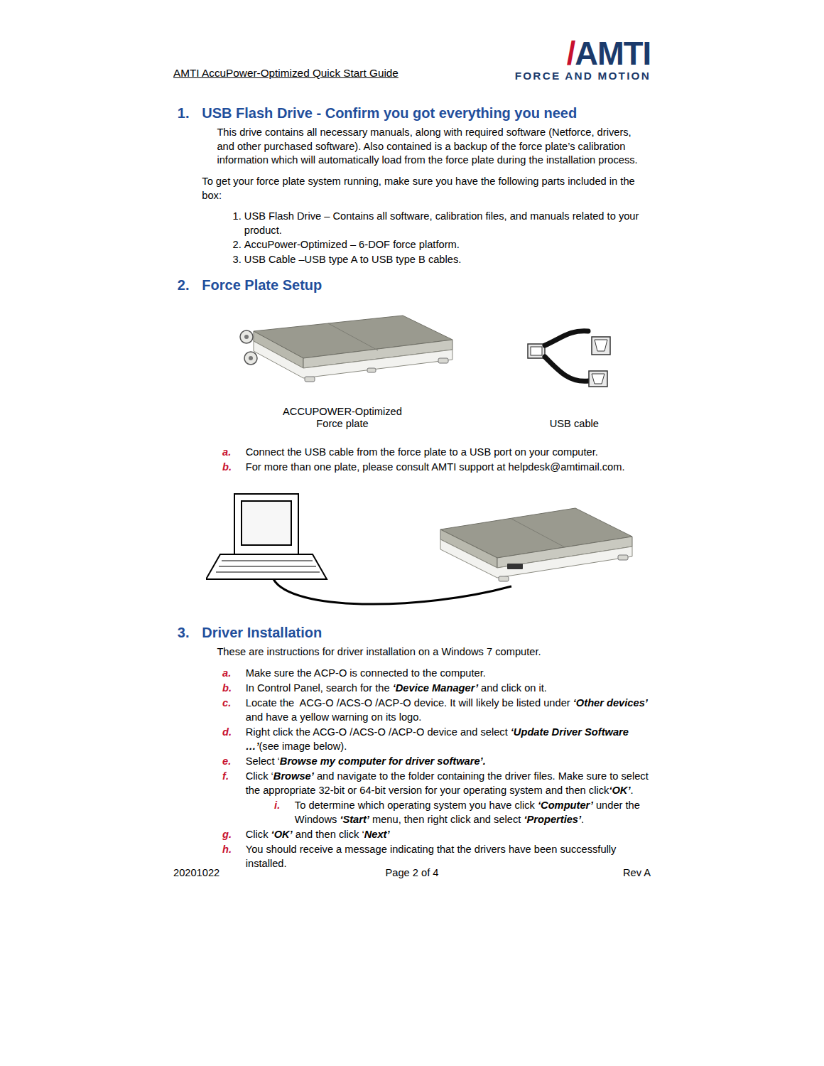/AMTI
FORCE AND MOTION
AMTI AccuPower-Optimized Quick Start Guide
USB Flash Drive - Confirm you got everything you need
This drive contains all necessary manuals, along with required software (Netforce, drivers, and other purchased software). Also contained is a backup of the force plate’s calibration information which will automatically load from the force plate during the installation process.
To get your force plate system running, make sure you have the following parts included in the box:
USB Flash Drive – Contains all software, calibration files, and manuals related to your product.
AccuPower-Optimized – 6-DOF force platform.
USB Cable –USB type A to USB type B cables.
Force Plate Setup
ACCUPOWER-Optimized
Force plate
USB cable
Connect the USB cable from the force plate to a USB port on your computer.
For more than one plate, please consult AMTI support at helpdesk@amtimail.com.
Driver Installation
These are instructions for driver installation on a Windows 7 computer.
Make sure the ACP-O is connected to the computer.
In Control Panel, search for the ‘Device Manager’ and click on it.
Locate the ACG-O /ACS-O /ACP-O device. It will likely be listed under ‘Other devices’ and have a yellow warning on its logo.
Right click the ACG-O /ACS-O /ACP-O device and select ‘Update Driver Software …’(see image below).
Select ‘Browse my computer for driver software’.
Click ‘Browse’ and navigate to the folder containing the driver files. Make sure to select the appropriate 32-bit or 64-bit version for your operating system and then click‘OK’.
To determine which operating system you have click ‘Computer’ under the Windows ‘Start’ menu, then right click and select ‘Properties’.
Click ‘OK’ and then click ‘Next’
You should receive a message indicating that the drivers have been successfully installed.
20201022
Page 2 of 4
Rev A